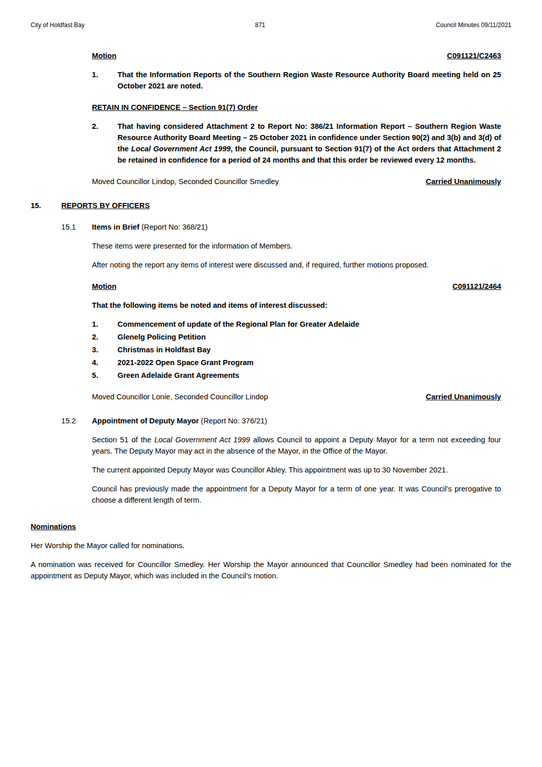City of Holdfast Bay
871
Council Minutes 09/11/2021
Motion C091121/C2463
1.
That the Information Reports of the Southern Region Waste Resource Authority Board meeting held on 25 October 2021 are noted.
RETAIN IN CONFIDENCE – Section 91(7) Order
2.
That having considered Attachment 2 to Report No: 386/21 Information Report – Southern Region Waste Resource Authority Board Meeting – 25 October 2021 in confidence under Section 90(2) and 3(b) and 3(d) of the Local Government Act 1999, the Council, pursuant to Section 91(7) of the Act orders that Attachment 2 be retained in confidence for a period of 24 months and that this order be reviewed every 12 months.
Moved Councillor Lindop, Seconded Councillor Smedley Carried Unanimously
15.
REPORTS BY OFFICERS
15.1
Items in Brief (Report No: 368/21)
These items were presented for the information of Members.
After noting the report any items of interest were discussed and, if required, further motions proposed.
Motion C091121/2464
That the following items be noted and items of interest discussed:
1. Commencement of update of the Regional Plan for Greater Adelaide
2. Glenelg Policing Petition
3. Christmas in Holdfast Bay
4. 2021-2022 Open Space Grant Program
5. Green Adelaide Grant Agreements
Moved Councillor Lonie, Seconded Councillor Lindop Carried Unanimously
15.2
Appointment of Deputy Mayor (Report No: 376/21)
Section 51 of the Local Government Act 1999 allows Council to appoint a Deputy Mayor for a term not exceeding four years. The Deputy Mayor may act in the absence of the Mayor, in the Office of the Mayor.
The current appointed Deputy Mayor was Councillor Abley. This appointment was up to 30 November 2021.
Council has previously made the appointment for a Deputy Mayor for a term of one year. It was Council’s prerogative to choose a different length of term.
Nominations
Her Worship the Mayor called for nominations.
A nomination was received for Councillor Smedley. Her Worship the Mayor announced that Councillor Smedley had been nominated for the appointment as Deputy Mayor, which was included in the Council’s motion.